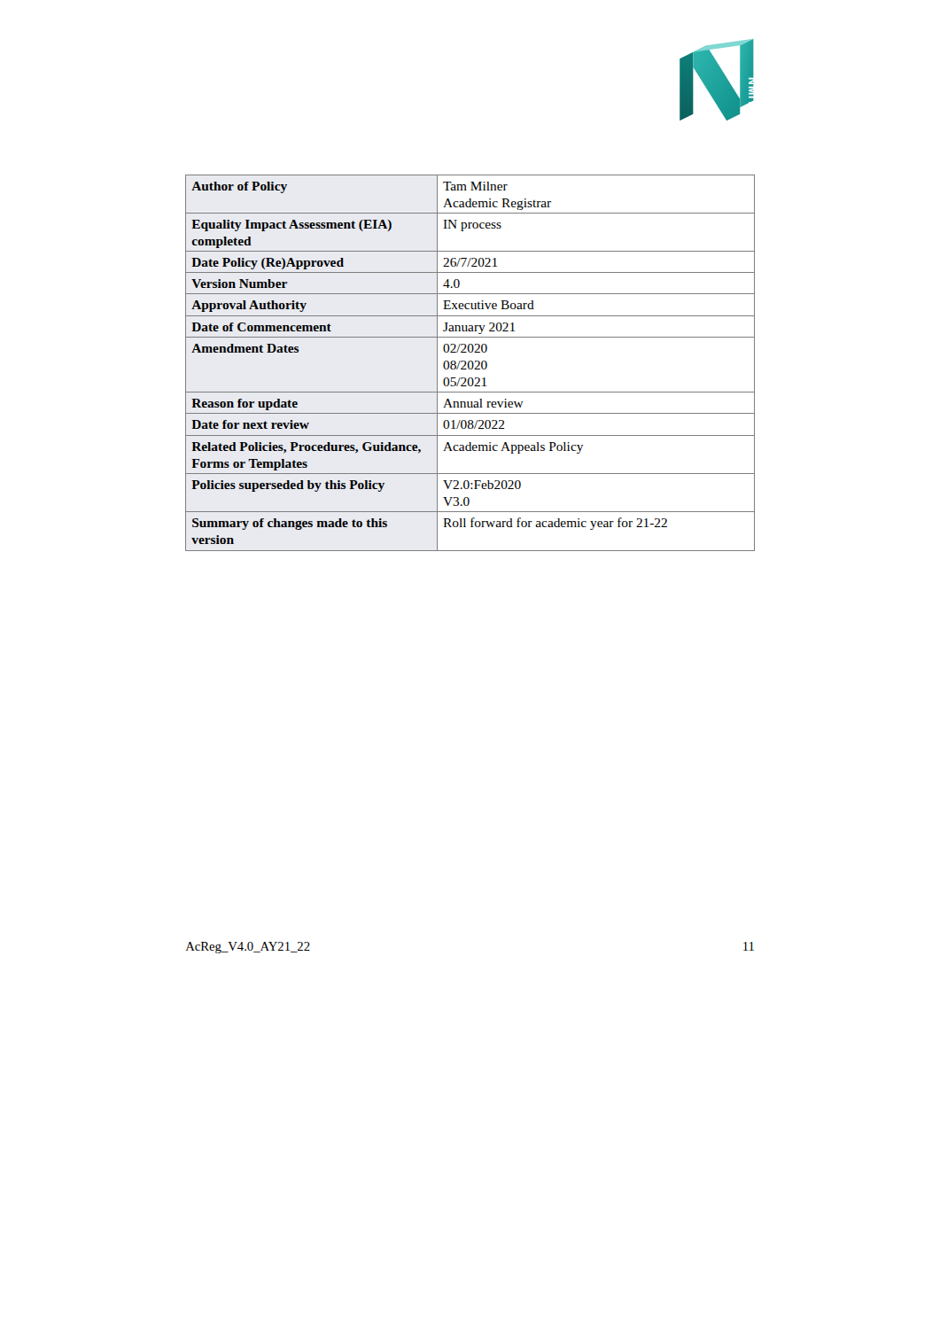NMITE
| Author of Policy | Tam Milner Academic Registrar |
| Equality Impact Assessment (EIA) completed | IN process |
| Date Policy (Re)Approved | 26/7/2021 |
| Version Number | 4.0 |
| Approval Authority | Executive Board |
| Date of Commencement | January 2021 |
| Amendment Dates | 02/2020 08/2020 05/2021 |
| Reason for update | Annual review |
| Date for next review | 01/08/2022 |
| Related Policies, Procedures, Guidance, Forms or Templates | Academic Appeals Policy |
| Policies superseded by this Policy | V2.0:Feb2020 V3.0 |
| Summary of changes made to this version | Roll forward for academic year for 21-22 |
AcReg_V4.0_AY21_22 11